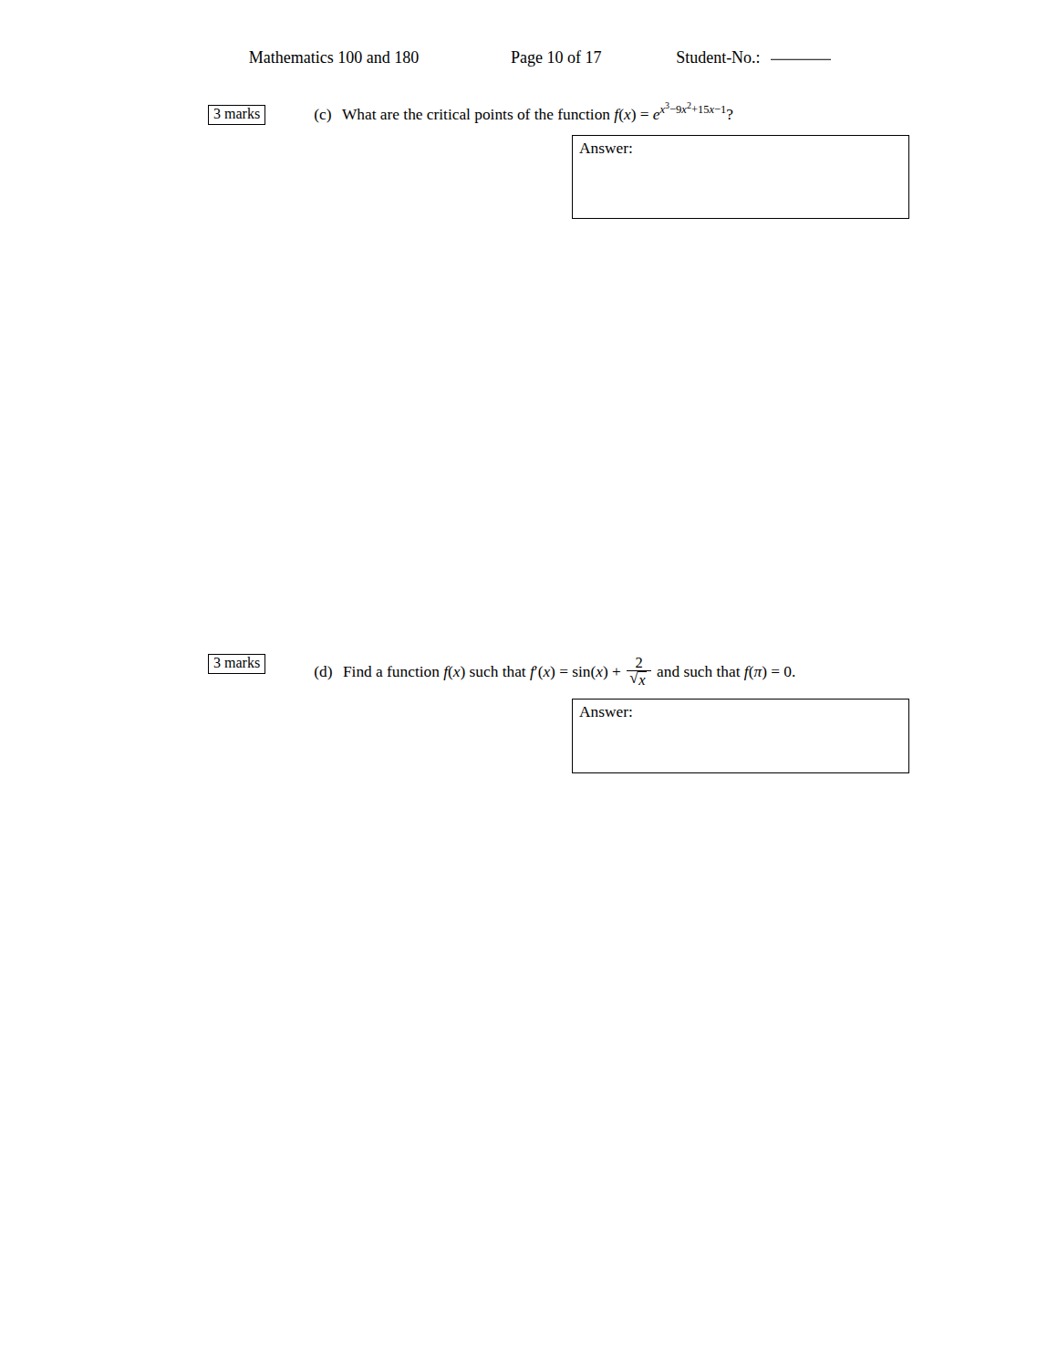Mathematics 100 and 180 Page 10 of 17 Student-No.:
3 marks
(c) What are the critical points of the function f(x) = ex3−9x2+15x−1?
Answer:
3 marks
(d) Find a function f(x) such that f′(x) = sin(x) + 2 x and such that f(π) = 0.
Answer: